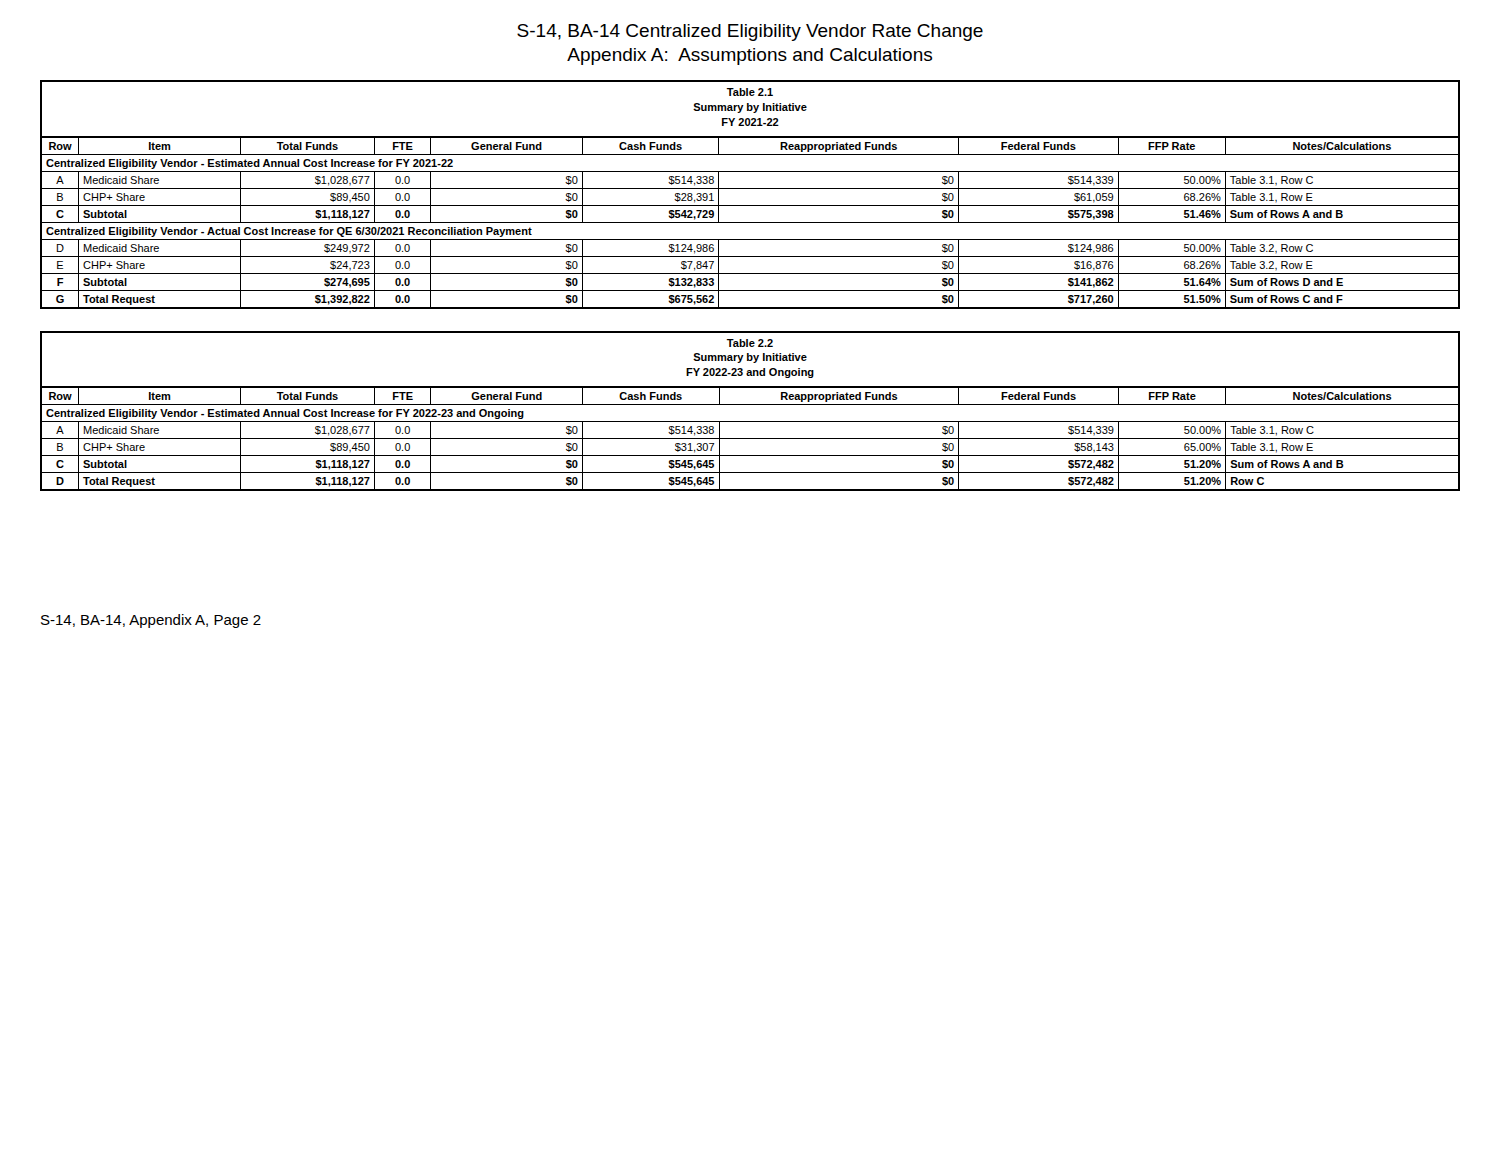S-14, BA-14 Centralized Eligibility Vendor Rate Change
Appendix A: Assumptions and Calculations
Table 2.1 Summary by Initiative FY 2021-22
| Row | Item | Total Funds | FTE | General Fund | Cash Funds | Reappropriated Funds | Federal Funds | FFP Rate | Notes/Calculations |
| --- | --- | --- | --- | --- | --- | --- | --- | --- | --- |
| Centralized Eligibility Vendor - Estimated Annual Cost Increase for FY 2021-22 |
| A | Medicaid Share | $1,028,677 | 0.0 | $0 | $514,338 | $0 | $514,339 | 50.00% | Table 3.1, Row C |
| B | CHP+ Share | $89,450 | 0.0 | $0 | $28,391 | $0 | $61,059 | 68.26% | Table 3.1, Row E |
| C | Subtotal | $1,118,127 | 0.0 | $0 | $542,729 | $0 | $575,398 | 51.46% | Sum of Rows A and B |
| Centralized Eligibility Vendor - Actual Cost Increase for QE 6/30/2021 Reconciliation Payment |
| D | Medicaid Share | $249,972 | 0.0 | $0 | $124,986 | $0 | $124,986 | 50.00% | Table 3.2, Row C |
| E | CHP+ Share | $24,723 | 0.0 | $0 | $7,847 | $0 | $16,876 | 68.26% | Table 3.2, Row E |
| F | Subtotal | $274,695 | 0.0 | $0 | $132,833 | $0 | $141,862 | 51.64% | Sum of Rows D and E |
| G | Total Request | $1,392,822 | 0.0 | $0 | $675,562 | $0 | $717,260 | 51.50% | Sum of Rows C and F |
Table 2.2 Summary by Initiative FY 2022-23 and Ongoing
| Row | Item | Total Funds | FTE | General Fund | Cash Funds | Reappropriated Funds | Federal Funds | FFP Rate | Notes/Calculations |
| --- | --- | --- | --- | --- | --- | --- | --- | --- | --- |
| Centralized Eligibility Vendor - Estimated Annual Cost Increase for FY 2022-23 and Ongoing |
| A | Medicaid Share | $1,028,677 | 0.0 | $0 | $514,338 | $0 | $514,339 | 50.00% | Table 3.1, Row C |
| B | CHP+ Share | $89,450 | 0.0 | $0 | $31,307 | $0 | $58,143 | 65.00% | Table 3.1, Row E |
| C | Subtotal | $1,118,127 | 0.0 | $0 | $545,645 | $0 | $572,482 | 51.20% | Sum of Rows A and B |
| D | Total Request | $1,118,127 | 0.0 | $0 | $545,645 | $0 | $572,482 | 51.20% | Row C |
S-14, BA-14, Appendix A, Page 2